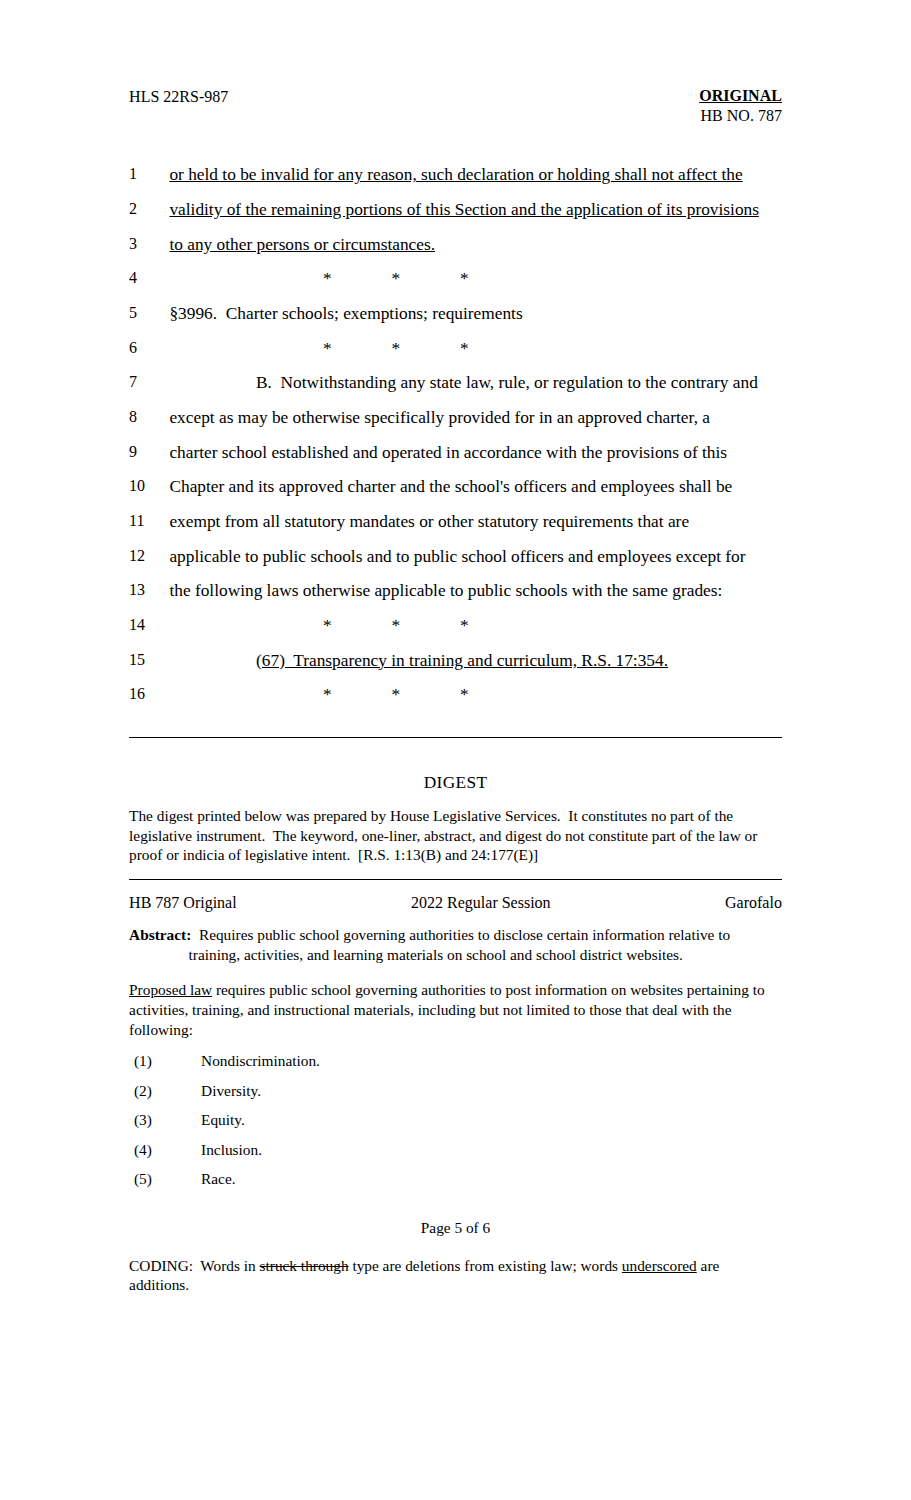HLS 22RS-987
ORIGINAL
HB NO. 787
| 1 | or held to be invalid for any reason, such declaration or holding shall not affect the |
| 2 | validity of the remaining portions of this Section and the application of its provisions |
| 3 | to any other persons or circumstances. |
| 4 | * * * |
| 5 | §3996. Charter schools; exemptions; requirements |
| 6 | * * * |
| 7 | B. Notwithstanding any state law, rule, or regulation to the contrary and |
| 8 | except as may be otherwise specifically provided for in an approved charter, a |
| 9 | charter school established and operated in accordance with the provisions of this |
| 10 | Chapter and its approved charter and the school's officers and employees shall be |
| 11 | exempt from all statutory mandates or other statutory requirements that are |
| 12 | applicable to public schools and to public school officers and employees except for |
| 13 | the following laws otherwise applicable to public schools with the same grades: |
| 14 | * * * |
| 15 | (67) Transparency in training and curriculum, R.S. 17:354. |
| 16 | * * * |
DIGEST
The digest printed below was prepared by House Legislative Services. It constitutes no part of the legislative instrument. The keyword, one-liner, abstract, and digest do not constitute part of the law or proof or indicia of legislative intent. [R.S. 1:13(B) and 24:177(E)]
HB 787 Original
2022 Regular Session
Garofalo
Abstract: Requires public school governing authorities to disclose certain information relative to training, activities, and learning materials on school and school district websites.
Proposed law requires public school governing authorities to post information on websites pertaining to activities, training, and instructional materials, including but not limited to those that deal with the following:
(1) Nondiscrimination.
(2) Diversity.
(3) Equity.
(4) Inclusion.
(5) Race.
Page 5 of 6
CODING: Words in struck through type are deletions from existing law; words underscored are additions.